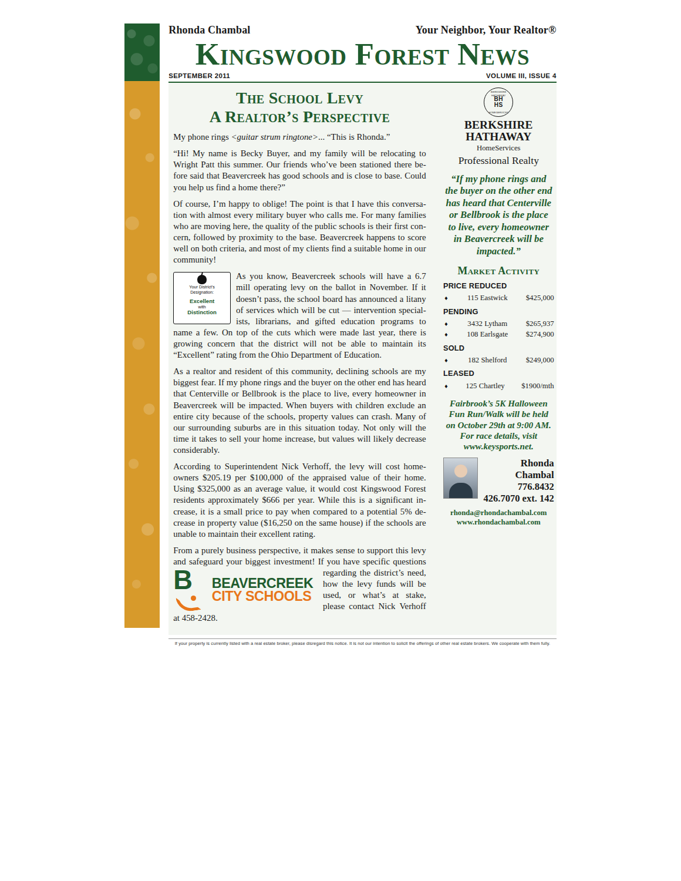Rhonda Chambal Your Neighbor, Your Realtor®
Kingswood Forest News
SEPTEMBER 2011 VOLUME III, ISSUE 4
The School Levy
A Realtor’s Perspective
My phone rings <guitar strum ringtone>... “This is Rhonda.”
“Hi! My name is Becky Buyer, and my family will be relocating to Wright Patt this summer. Our friends who’ve been stationed there before said that Beavercreek has good schools and is close to base. Could you help us find a home there?”
Of course, I’m happy to oblige! The point is that I have this conversation with almost every military buyer who calls me. For many families who are moving here, the quality of the public schools is their first concern, followed by proximity to the base. Beavercreek happens to score well on both criteria, and most of my clients find a suitable home in our community!
Your District’s
Designation: Excellent with Distinction As you know, Beavercreek schools will have a 6.7 mill operating levy on the ballot in November. If it doesn’t pass, the school board has announced a litany of services which will be cut — intervention specialists, librarians, and gifted education programs to name a few. On top of the cuts which were made last year, there is growing concern that the district will not be able to maintain its “Excellent” rating from the Ohio Department of Education.
As a realtor and resident of this community, declining schools are my biggest fear. If my phone rings and the buyer on the other end has heard that Centerville or Bellbrook is the place to live, every homeowner in Beavercreek will be impacted. When buyers with children exclude an entire city because of the schools, property values can crash. Many of our surrounding suburbs are in this situation today. Not only will the time it takes to sell your home increase, but values will likely decrease considerably.
According to Superintendent Nick Verhoff, the levy will cost homeowners $205.19 per $100,000 of the appraised value of their home. Using $325,000 as an average value, it would cost Kingswood Forest residents approximately $666 per year. While this is a significant increase, it is a small price to pay when compared to a potential 5% decrease in property value ($16,250 on the same house) if the schools are unable to maintain their excellent rating.
From a purely business perspective, it makes sense to support this levy and safeguard your biggest investment! If you have specific questions regarding B BEAVERCREEK
CITY SCHOOLS the district’s need, how the levy funds will be used, or what’s at stake, please contact Nick Verhoff at 458-2428.
BERKSHIRE
HATHAWAY BH HS HOMESERVICES
BERKSHIRE
HATHAWAY
HomeServices
Professional Realty
“If my phone rings and the buyer on the other end has heard that Centerville or Bellbrook is the place to live, every homeowner in Beavercreek will be impacted.”
Market Activity
PRICE REDUCED
♦115 Eastwick$425,000
PENDING
♦3432 Lytham$265,937
♦108 Earlsgate$274,900
SOLD
♦182 Shelford$249,000
LEASED
♦125 Chartley$1900/mth
Fairbrook’s 5K Halloween Fun Run/Walk will be held on October 29th at 9:00 AM. For race details, visit www.keysports.net.
Rhonda Chambal
776.8432
426.7070 ext. 142
rhonda@rhondachambal.com
www.rhondachambal.com
If your property is currently listed with a real estate broker, please disregard this notice. It is not our intention to solicit the offerings of other real estate brokers. We cooperate with them fully.